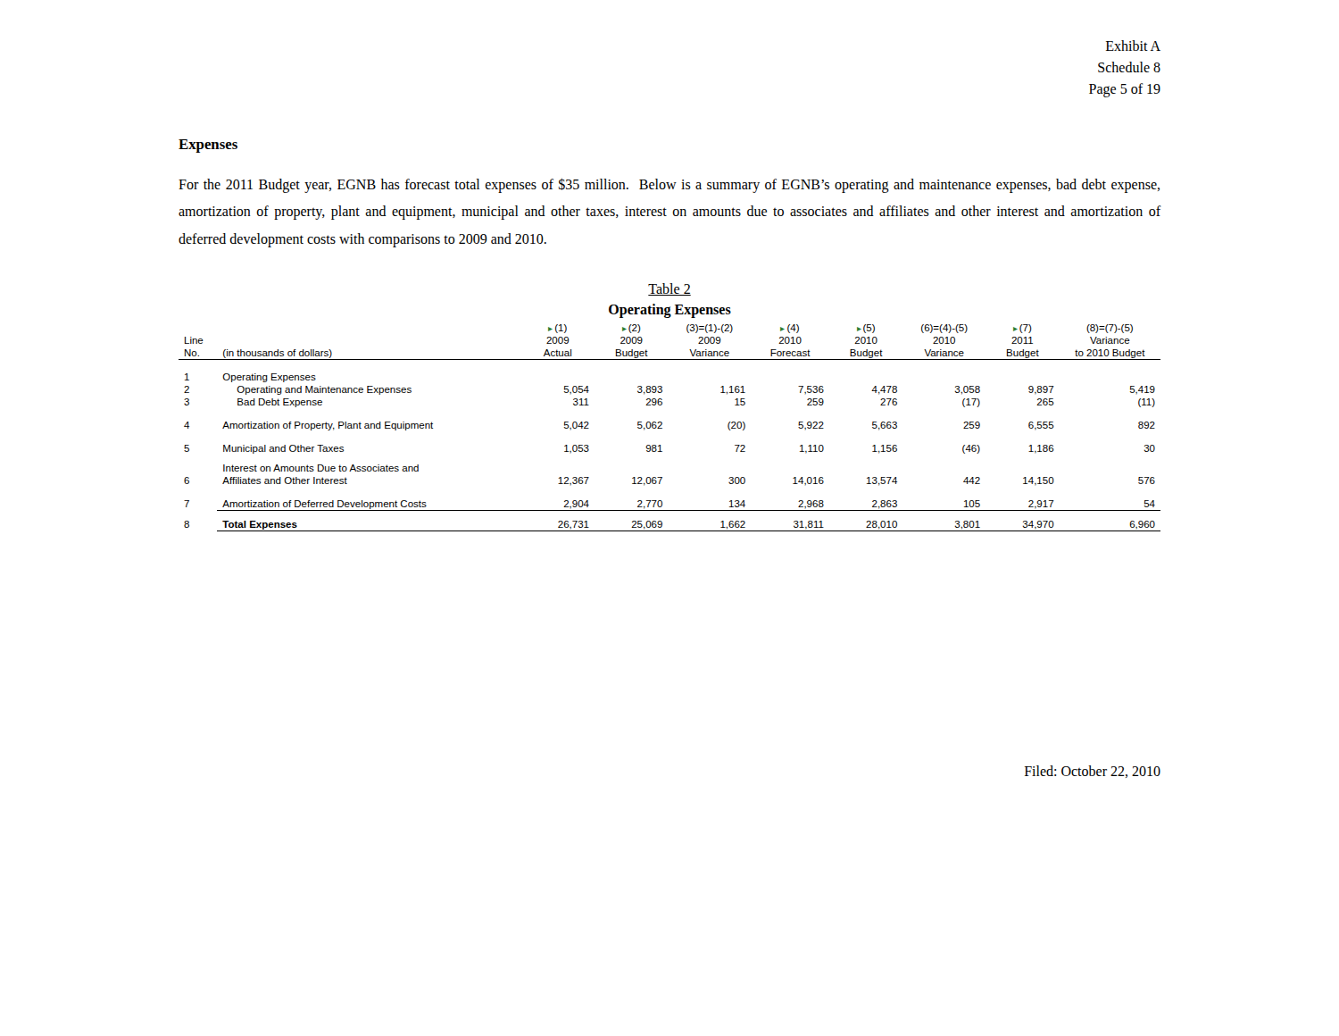Exhibit A
Schedule 8
Page 5 of 19
Expenses
For the 2011 Budget year, EGNB has forecast total expenses of $35 million. Below is a summary of EGNB’s operating and maintenance expenses, bad debt expense, amortization of property, plant and equipment, municipal and other taxes, interest on amounts due to associates and affiliates and other interest and amortization of deferred development costs with comparisons to 2009 and 2010.
Table 2
Operating Expenses
| | ▸ (1) | ▸ (2) | (3)=(1)-(2) | ▸ (4) | ▸ (5) | (6)=(4)-(5) | ▸ (7) | (8)=(7)-(5) |
| Line | | 2009 | 2009 | 2009 | 2010 | 2010 | 2010 | 2011 | Variance |
| No. | (in thousands of dollars) | Actual | Budget | Variance | Forecast | Budget | Variance | Budget | to 2010 Budget |
| 1 | Operating Expenses | | | | | | | | |
| 2 | Operating and Maintenance Expenses | 5,054 | 3,893 | 1,161 | 7,536 | 4,478 | 3,058 | 9,897 | 5,419 |
| 3 | Bad Debt Expense | 311 | 296 | 15 | 259 | 276 | (17) | 265 | (11) |
| 4 | Amortization of Property, Plant and Equipment | 5,042 | 5,062 | (20) | 5,922 | 5,663 | 259 | 6,555 | 892 |
| 5 | Municipal and Other Taxes | 1,053 | 981 | 72 | 1,110 | 1,156 | (46) | 1,186 | 30 |
| | Interest on Amounts Due to Associates and | | | | | | | | |
| 6 | Affiliates and Other Interest | 12,367 | 12,067 | 300 | 14,016 | 13,574 | 442 | 14,150 | 576 |
| 7 | Amortization of Deferred Development Costs | 2,904 | 2,770 | 134 | 2,968 | 2,863 | 105 | 2,917 | 54 |
| 8 | Total Expenses | 26,731 | 25,069 | 1,662 | 31,811 | 28,010 | 3,801 | 34,970 | 6,960 |
Filed: October 22, 2010